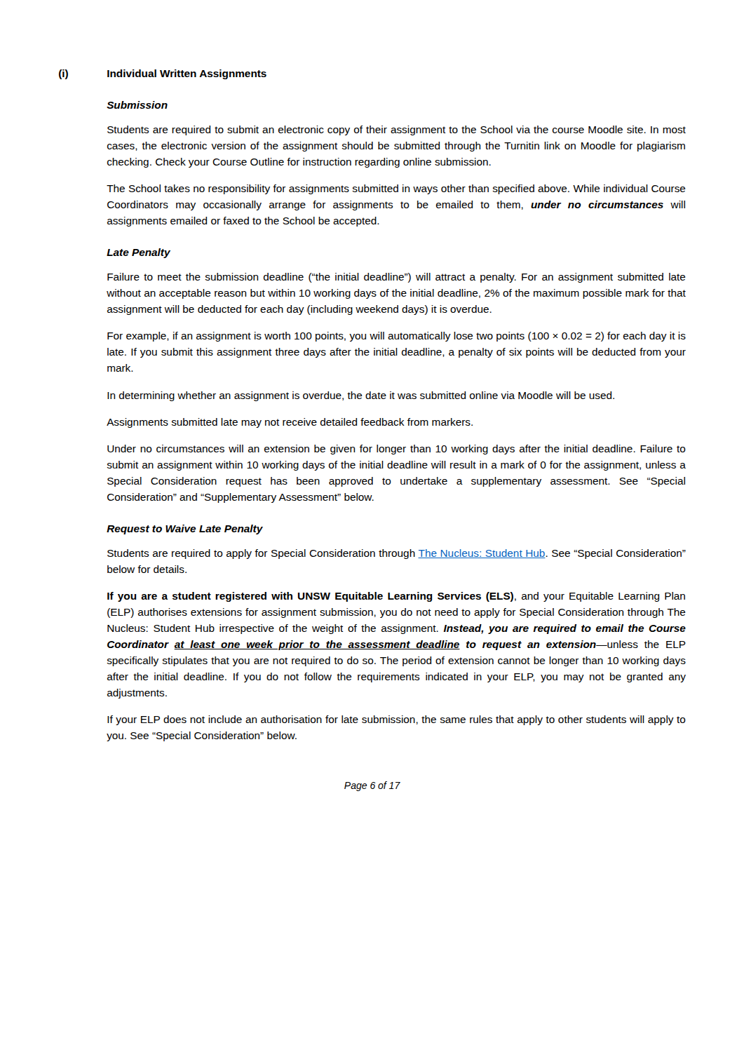(i) Individual Written Assignments
Submission
Students are required to submit an electronic copy of their assignment to the School via the course Moodle site. In most cases, the electronic version of the assignment should be submitted through the Turnitin link on Moodle for plagiarism checking. Check your Course Outline for instruction regarding online submission.
The School takes no responsibility for assignments submitted in ways other than specified above. While individual Course Coordinators may occasionally arrange for assignments to be emailed to them, under no circumstances will assignments emailed or faxed to the School be accepted.
Late Penalty
Failure to meet the submission deadline (“the initial deadline”) will attract a penalty. For an assignment submitted late without an acceptable reason but within 10 working days of the initial deadline, 2% of the maximum possible mark for that assignment will be deducted for each day (including weekend days) it is overdue.
For example, if an assignment is worth 100 points, you will automatically lose two points (100 × 0.02 = 2) for each day it is late. If you submit this assignment three days after the initial deadline, a penalty of six points will be deducted from your mark.
In determining whether an assignment is overdue, the date it was submitted online via Moodle will be used.
Assignments submitted late may not receive detailed feedback from markers.
Under no circumstances will an extension be given for longer than 10 working days after the initial deadline. Failure to submit an assignment within 10 working days of the initial deadline will result in a mark of 0 for the assignment, unless a Special Consideration request has been approved to undertake a supplementary assessment. See “Special Consideration” and “Supplementary Assessment” below.
Request to Waive Late Penalty
Students are required to apply for Special Consideration through The Nucleus: Student Hub. See “Special Consideration” below for details.
If you are a student registered with UNSW Equitable Learning Services (ELS), and your Equitable Learning Plan (ELP) authorises extensions for assignment submission, you do not need to apply for Special Consideration through The Nucleus: Student Hub irrespective of the weight of the assignment. Instead, you are required to email the Course Coordinator at least one week prior to the assessment deadline to request an extension—unless the ELP specifically stipulates that you are not required to do so. The period of extension cannot be longer than 10 working days after the initial deadline. If you do not follow the requirements indicated in your ELP, you may not be granted any adjustments.
If your ELP does not include an authorisation for late submission, the same rules that apply to other students will apply to you. See “Special Consideration” below.
Page 6 of 17